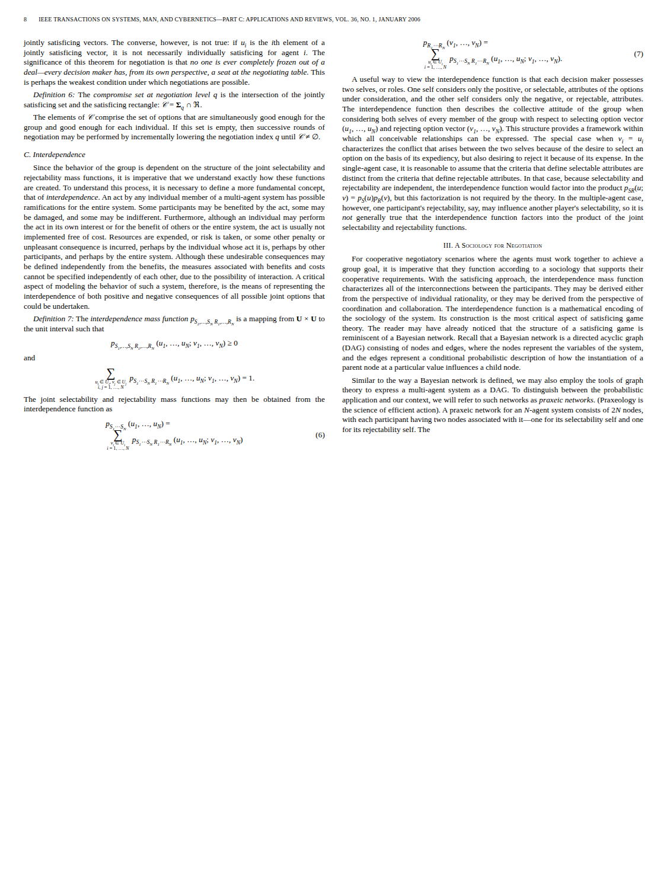8 IEEE Transactions on Systems, Man, and Cybernetics—Part C: Applications and Reviews, Vol. 36, No. 1, January 2006
jointly satisficing vectors. The converse, however, is not true: if ui is the ith element of a jointly satisficing vector, it is not necessarily individually satisficing for agent i. The significance of this theorem for negotiation is that no one is ever completely frozen out of a deal—every decision maker has, from its own perspective, a seat at the negotiating table. This is perhaps the weakest condition under which negotiations are possible.
Definition 6: The compromise set at negotiation level q is the intersection of the jointly satisficing set and the satisficing rectangle: 𝒞 = Σq ∩ ℜ.
The elements of 𝒞 comprise the set of options that are simultaneously good enough for the group and good enough for each individual. If this set is empty, then successive rounds of negotiation may be performed by incrementally lowering the negotiation index q until 𝒞 ≠ ∅.
C. Interdependence
Since the behavior of the group is dependent on the structure of the joint selectability and rejectability mass functions, it is imperative that we understand exactly how these functions are created. To understand this process, it is necessary to define a more fundamental concept, that of interdependence. An act by any individual member of a multi-agent system has possible ramifications for the entire system. Some participants may be benefited by the act, some may be damaged, and some may be indifferent. Furthermore, although an individual may perform the act in its own interest or for the benefit of others or the entire system, the act is usually not implemented free of cost. Resources are expended, or risk is taken, or some other penalty or unpleasant consequence is incurred, perhaps by the individual whose act it is, perhaps by other participants, and perhaps by the entire system. Although these undesirable consequences may be defined independently from the benefits, the measures associated with benefits and costs cannot be specified independently of each other, due to the possibility of interaction. A critical aspect of modeling the behavior of such a system, therefore, is the means of representing the interdependence of both positive and negative consequences of all possible joint options that could be undertaken.
Definition 7: The interdependence mass function pS1,…,SN R1,…,RN is a mapping from U × U to the unit interval such that
pS1,…,SN R1,…,RN (u1, …, uN; v1, …, vN) ≥ 0
and
∑ui ∈ Ui, vj ∈ Uj i, j = 1, …, N pS1⋯SN R1⋯RN (u1, …, uN; v1, …, vN) = 1.
The joint selectability and rejectability mass functions may then be obtained from the interdependence function as
pS1⋯SN (u1, …, uN) =
∑vi ∈ Ui i = 1, …, N pS1⋯SN R1⋯RN (u1, …, uN; v1, …, vN)(6)
pR1⋯RN (v1, …, vN) =
∑ui ∈ Ui i = 1, …, N pS1⋯SN R1⋯RN (u1, …, uN; v1, …, vN).(7)
A useful way to view the interdependence function is that each decision maker possesses two selves, or roles. One self considers only the positive, or selectable, attributes of the options under consideration, and the other self considers only the negative, or rejectable, attributes. The interdependence function then describes the collective attitude of the group when considering both selves of every member of the group with respect to selecting option vector (u1, …, uN) and rejecting option vector (v1, …, vN). This structure provides a framework within which all conceivable relationships can be expressed. The special case when vi = ui characterizes the conflict that arises between the two selves because of the desire to select an option on the basis of its expediency, but also desiring to reject it because of its expense. In the single-agent case, it is reasonable to assume that the criteria that define selectable attributes are distinct from the criteria that define rejectable attributes. In that case, because selectability and rejectability are independent, the interdependence function would factor into the product pSR(u; v) = pS(u)pR(v), but this factorization is not required by the theory. In the multiple-agent case, however, one participant's rejectability, say, may influence another player's selectability, so it is not generally true that the interdependence function factors into the product of the joint selectability and rejectability functions.
III. A Sociology for Negotiation
For cooperative negotiatory scenarios where the agents must work together to achieve a group goal, it is imperative that they function according to a sociology that supports their cooperative requirements. With the satisficing approach, the interdependence mass function characterizes all of the interconnections between the participants. They may be derived either from the perspective of individual rationality, or they may be derived from the perspective of coordination and collaboration. The interdependence function is a mathematical encoding of the sociology of the system. Its construction is the most critical aspect of satisficing game theory. The reader may have already noticed that the structure of a satisficing game is reminiscent of a Bayesian network. Recall that a Bayesian network is a directed acyclic graph (DAG) consisting of nodes and edges, where the nodes represent the variables of the system, and the edges represent a conditional probabilistic description of how the instantiation of a parent node at a particular value influences a child node.
Similar to the way a Bayesian network is defined, we may also employ the tools of graph theory to express a multi-agent system as a DAG. To distinguish between the probabilistic application and our context, we will refer to such networks as praxeic networks. (Praxeology is the science of efficient action). A praxeic network for an N-agent system consists of 2N nodes, with each participant having two nodes associated with it—one for its selectability self and one for its rejectability self. The